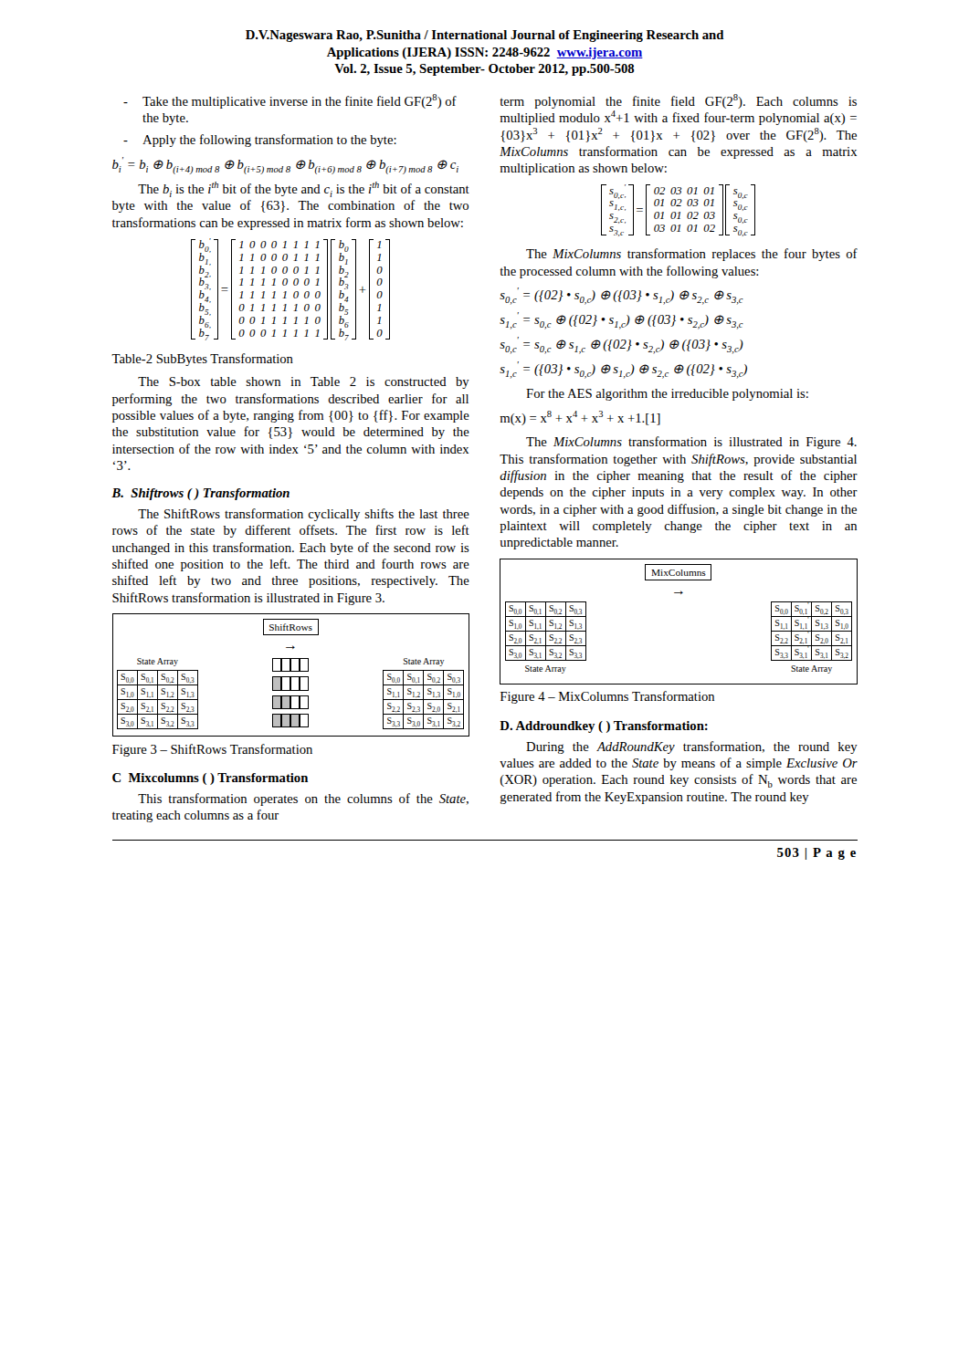D.V.Nageswara Rao, P.Sunitha / International Journal of Engineering Research and Applications (IJERA) ISSN: 2248-9622 www.ijera.com Vol. 2, Issue 5, September- October 2012, pp.500-508
Take the multiplicative inverse in the finite field GF(28) of the byte.
Apply the following transformation to the byte:
bi' = bi ⊕ b(i+4) mod 8 ⊕ b(i+5) mod 8 ⊕ b(i+6) mod 8 ⊕ b(i+7) mod 8 ⊕ ci
The bi is the ith bit of the byte and ci is the ith bit of a constant byte with the value of {63}. The combination of the two transformations can be expressed in matrix form as shown below:
| b 0 ' |
| b 1 ' |
| b 2 ' |
| b 3 ' |
| b 4 ' |
| b 5 ' |
| b 6 ' |
| b 7 ' |
=
| 1 | 0 | 0 | 0 | 1 | 1 | 1 | 1 |
| 1 | 1 | 0 | 0 | 0 | 1 | 1 | 1 |
| 1 | 1 | 1 | 0 | 0 | 0 | 1 | 1 |
| 1 | 1 | 1 | 1 | 0 | 0 | 0 | 1 |
| 1 | 1 | 1 | 1 | 1 | 0 | 0 | 0 |
| 0 | 1 | 1 | 1 | 1 | 1 | 0 | 0 |
| 0 | 0 | 1 | 1 | 1 | 1 | 1 | 0 |
| 0 | 0 | 0 | 1 | 1 | 1 | 1 | 1 |
| b 0 |
| b 1 |
| b 2 |
| b 3 |
| b 4 |
| b 5 |
| b 6 |
| b 7 |
+
| 1 |
| 1 |
| 0 |
| 0 |
| 0 |
| 1 |
| 1 |
| 0 |
Table-2 SubBytes Transformation
The S-box table shown in Table 2 is constructed by performing the two transformations described earlier for all possible values of a byte, ranging from {00} to {ff}. For example the substitution value for {53} would be determined by the intersection of the row with index ‘5’ and the column with index ‘3’.
B. Shiftrows ( ) Transformation
The ShiftRows transformation cyclically shifts the last three rows of the state by different offsets. The first row is left unchanged in this transformation. Each byte of the second row is shifted one position to the left. The third and fourth rows are shifted left by two and three positions, respectively. The ShiftRows transformation is illustrated in Figure 3.
ShiftRows
→
State Array
| S 0,0 | S 0,1 | S 0,2 | S 0,3 |
| S 1,0 | S 1,1 | S 1,2 | S 1,3 |
| S 2,0 | S 2,1 | S 2,2 | S 2,3 |
| S 3,0 | S 3,1 | S 3,2 | S 3,3 |
State Array
| S 0,0 | S 0,1 | S 0,2 | S 0,3 |
| S 1,1 | S 1,2 | S 1,3 | S 1,0 |
| S 2,2 | S 2,3 | S 2,0 | S 2,1 |
| S 3,3 | S 3,0 | S 3,1 | S 3,2 |
Figure 3 – ShiftRows Transformation
C Mixcolumns ( ) Transformation
This transformation operates on the columns of the State, treating each columns as a four
term polynomial the finite field GF(28). Each columns is multiplied modulo x4+1 with a fixed four-term polynomial a(x) = {03}x3 + {01}x2 + {01}x + {02} over the GF(28). The MixColumns transformation can be expressed as a matrix multiplication as shown below:
| s 0,c ' |
| s 1,c ' |
| s 2,c ' |
| s 3,c ' |
=
| 02 | 03 | 01 | 01 |
| 01 | 02 | 03 | 01 |
| 01 | 01 | 02 | 03 |
| 03 | 01 | 01 | 02 |
| s 0,c |
| s 0,c |
| s 0,c |
| s 0,c |
The MixColumns transformation replaces the four bytes of the processed column with the following values:
s0,c' = ({02} • s0,c) ⊕ ({03} • s1,c) ⊕ s2,c ⊕ s3,c
s1,c' = s0,c ⊕ ({02} • s1,c) ⊕ ({03} • s2,c) ⊕ s3,c
s0,c' = s0,c ⊕ s1,c ⊕ ({02} • s2,c) ⊕ ({03} • s3,c)
s1,c' = ({03} • s0,c) ⊕ s1,c) ⊕ s2,c ⊕ ({02} • s3,c)
For the AES algorithm the irreducible polynomial is:
m(x) = x8 + x4 + x3 + x +1.[1]
The MixColumns transformation is illustrated in Figure 4. This transformation together with ShiftRows, provide substantial diffusion in the cipher meaning that the result of the cipher depends on the cipher inputs in a very complex way. In other words, in a cipher with a good diffusion, a single bit change in the plaintext will completely change the cipher text in an unpredictable manner.
MixColumns
→
| S 0,0 | S 0,1 | S 0,2 | S 0,3 |
| S 1,0 | S 1,1 | S 1,2 | S 1,3 |
| S 2,0 | S 2,1 | S 2,2 | S 2,3 |
| S 3,0 | S 3,1 | S 3,2 | S 3,3 |
State Array
| S 0,0 | S 0,1 ' | S 0,2 | S 0,3 |
| S 1,1 | S 1,1 ' | S 1,3 | S 1,0 |
| S 2,2 | S 2,1 ' | S 2,0 | S 2,1 |
| S 3,3 | S 3,1 ' | S 3,1 | S 3,2 |
State Array
Figure 4 – MixColumns Transformation
D. Addroundkey ( ) Transformation:
During the AddRoundKey transformation, the round key values are added to the State by means of a simple Exclusive Or (XOR) operation. Each round key consists of Nb words that are generated from the KeyExpansion routine. The round key
503 | P a g e